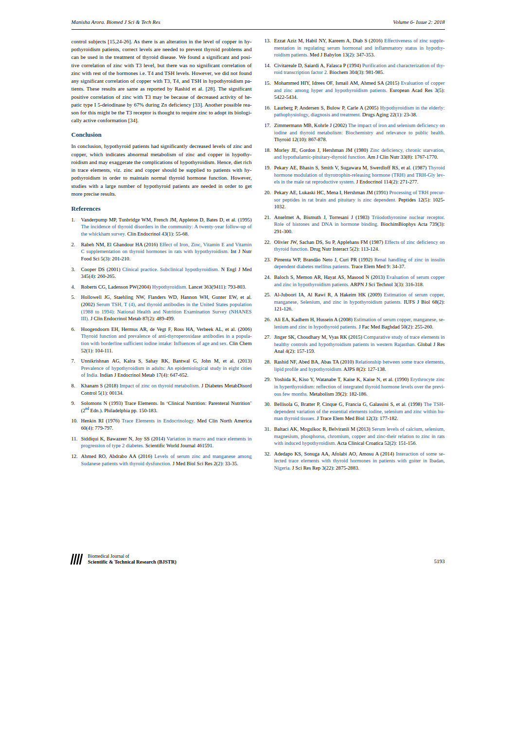Manisha Arora. Biomed J Sci & Tech Res
Volume 6- Issue 2: 2018
control subjects [15,24-26]. As there is an alteration in the level of copper in hypothyroidism patients, correct levels are needed to prevent thyroid problems and can be used in the treatment of thyroid disease. We found a significant and positive correlation of zinc with T3 level, but there was no significant correlation of zinc with rest of the hormones i.e. T4 and TSH levels. However, we did not found any significant correlation of copper with T3, T4, and TSH in hypothyroidism patients. These results are same as reported by Rashid et al. [28]. The significant positive correlation of zinc with T3 may be because of decreased activity of hepatic type I 5-deiodinase by 67% during Zn deficiency [33]. Another possible reason for this might be the T3 receptor is thought to require zinc to adopt its biologically active conformation [34].
Conclusion
In conclusion, hypothyroid patients had significantly decreased levels of zinc and copper, which indicates abnormal metabolism of zinc and copper in hypothyroidism and may exaggerate the complications of hypothyroidism. Hence, diet rich in trace elements, viz. zinc and copper should be supplied to patients with hypothyroidism in order to maintain normal thyroid hormone function. However, studies with a large number of hypothyroid patients are needed in order to get more precise results.
References
Vanderpump MP, Tunbridge WM, French JM, Appleton D, Bates D, et al. (1995) The incidence of thyroid disorders in the community: A twenty-year follow-up of the whickham survey. Clin Endocrinol 43(1): 55-68.
Rabeh NM, El Ghandour HA (2016) Effect of Iron, Zinc, Vitamin E and Vitamin C supplementation on thyroid hormones in rats with hypothyroidism. Int J Nutr Food Sci 5(3): 201-210.
Cooper DS (2001) Clinical practice. Subclinical hypothyroidism. N Engl J Med 345(4): 260-265.
Roberts CG, Ladenson PW(2004) Hypothyroidism. Lancet 363(9411): 793-803.
Hollowell JG, Staehling NW, Flanders WD, Hannon WH, Gunter EW, et al. (2002) Serum TSH, T (4), and thyroid antibodies in the United States population (1988 to 1994): National Health and Nutrition Examination Survey (NHANES III). J Clin Endocrinol Metab 87(2): 489-499.
Hoogendoorn EH, Hermus AR, de Vegt F, Ross HA, Verbeek AL, et al. (2006) Thyroid function and prevalence of anti-thyroperoxidase antibodies in a population with borderline sufficient iodine intake: Influences of age and sex. Clin Chem 52(1): 104-111.
Unnikrishnan AG, Kalra S, Sahay RK, Bantwal G, John M, et al. (2013) Prevalence of hypothyroidism in adults: An epidemiological study in eight cities of India. Indian J Endocrinol Metab 17(4): 647-652.
Khanam S (2018) Impact of zinc on thyroid metabolism. J Diabetes MetabDisord Control 5(1): 00134.
Solomons N (1993) Trace Elements. In ‘Clinical Nutrition: Parenteral Nutrition’ (2nd Edn.). Philadelphia pp. 150-183.
Henkin RI (1976) Trace Elements in Endocrinology. Med Clin North America 60(4): 779-797.
Siddiqui K, Bawazeer N, Joy SS (2014) Variation in macro and trace elements in progression of type 2 diabetes. Scientific World Journal 461591.
Ahmed RO, Abdrabo AA (2016) Levels of serum zinc and manganese among Sudanese patients with thyroid dysfunction. J Med Biol Sci Res 2(2): 33-35.
Ezzat Aziz M, Habil NY, Kareem A, Diab S (2016) Effectiveness of zinc supplementation in regulating serum hormonal and inflammatory status in hypothyroidism patients. Med J Babylon 13(2): 347-353.
Civitareale D, Saiardi A, Falasca P (1994) Purification and characterization of thyroid transcription factor 2. Biochem 304(3): 981-985.
Mohammed HIY, Idrees OF, Ismail AM, Ahmed SA (2015) Evaluation of copper and zinc among hyper and hypothyroidism patients. European Acad Res 3(5): 5422-5434.
Laurberg P, Andersen S, Bulow P, Carle A (2005) Hypothyroidism in the elderly: pathophysiology, diagnosis and treatment. Drugs Aging 22(1): 23-38.
Zimmermann MB, Kohrle J (2002) The impact of iron and selenium deficiency on iodine and thyroid metabolism: Biochemistry and relevance to public health. Thyroid 12(10): 867-878.
Morley JE, Gordon J, Hershman JM (1980) Zinc deficiency, chronic starvation, and hypothalamic-pituitary-thyroid function. Am J Clin Nutr 33(8): 1767-1770.
Pekary AE, Bhasin S, Smith V, Sugawara M, Swerdloff RS, et al. (1987) Thyroid hormone modulation of thyrotrophin-releasing hormone (TRH) and TRH-Gly levels in the male rat reproductive system. J Endocrinol 114(2): 271-277.
Pekary AE, Lukaski HC, Mena I, Hershman JM (1991) Processing of TRH precursor peptides in rat brain and pituitary is zinc dependent. Peptides 12(5): 1025-1032.
Anselmet A, Bismuth J, Torresani J (1983) Triiodothyronine nuclear receptor. Role of histones and DNA in hormone binding. BiochimBiophys Acta 739(3): 291-300.
Olivier JW, Sachan DS, Su P, Applehans FM (1987) Effects of zinc deficiency on thyroid function. Drug Nutr Interact 5(2): 113-124.
Pimenta WP, Brandão Neto J, Curi PR (1992) Renal handling of zinc in insulin dependent diabetes mellitus patients. Trace Elem Med 9: 34-37.
Baloch S, Memon AR, Hayat AS, Masood N (2013) Evaluation of serum copper and zinc in hypothyroidism patients. ARPN J Sci Technol 3(3): 316-318.
Al-Juboori IA, Al Rawi R, A Hakeim HK (2009) Estimation of serum copper, manganese, Selenium, and zinc in hypothyroidism patients. IUFS J Biol 68(2): 121-126.
Ali EA, Kadhem H, Hussein A (2008) Estimation of serum copper, manganese, selenium and zinc in hypothyroid patients. J Fac Med Baghdad 50(2): 255-260.
Jinger SK, Choudhary M, Vyas RK (2015) Comparative study of trace elements in healthy controls and hypothyroidism patients in western Rajasthan. Global J Res Anal 4(2): 157-159.
Rashid NF, Abed BA, Abas TA (2010) Relationship between some trace elements, lipid profile and hypothyroidism. AJPS 8(2): 127-138.
Yoshida K, Kiso Y, Watanabe T, Kaise K, Kaise N, et al. (1990) Erythrocyte zinc in hyperthyroidism: reflection of integrated thyroid hormone levels over the previous few months. Metabolism 39(2): 182-186.
Bellisola G, Bratter P, Cinque G, Francia G, Galassini S, et al. (1998) The TSH-dependent variation of the essential elements iodine, selenium and zinc within human thyroid tissues. J Trace Elem Med Biol 12(3): 177-182.
Baltaci AK, Mogulkoc R, Belviranli M (2013) Serum levels of calcium, selenium, magnesium, phosphorus, chromium, copper and zinc-their relation to zinc in rats with induced hypothyroidism. Acta Clinical Croatica 52(2): 151-156.
Adedapo KS, Sonuga AA, Afolabi AO, Amosu A (2014) Interaction of some selected trace elements with thyroid hormones in patients with goiter in Ibadan, Nigeria. J Sci Res Rep 3(22): 2875-2883.
Biomedical Journal of
Scientific & Technical Research (BJSTR)
5193